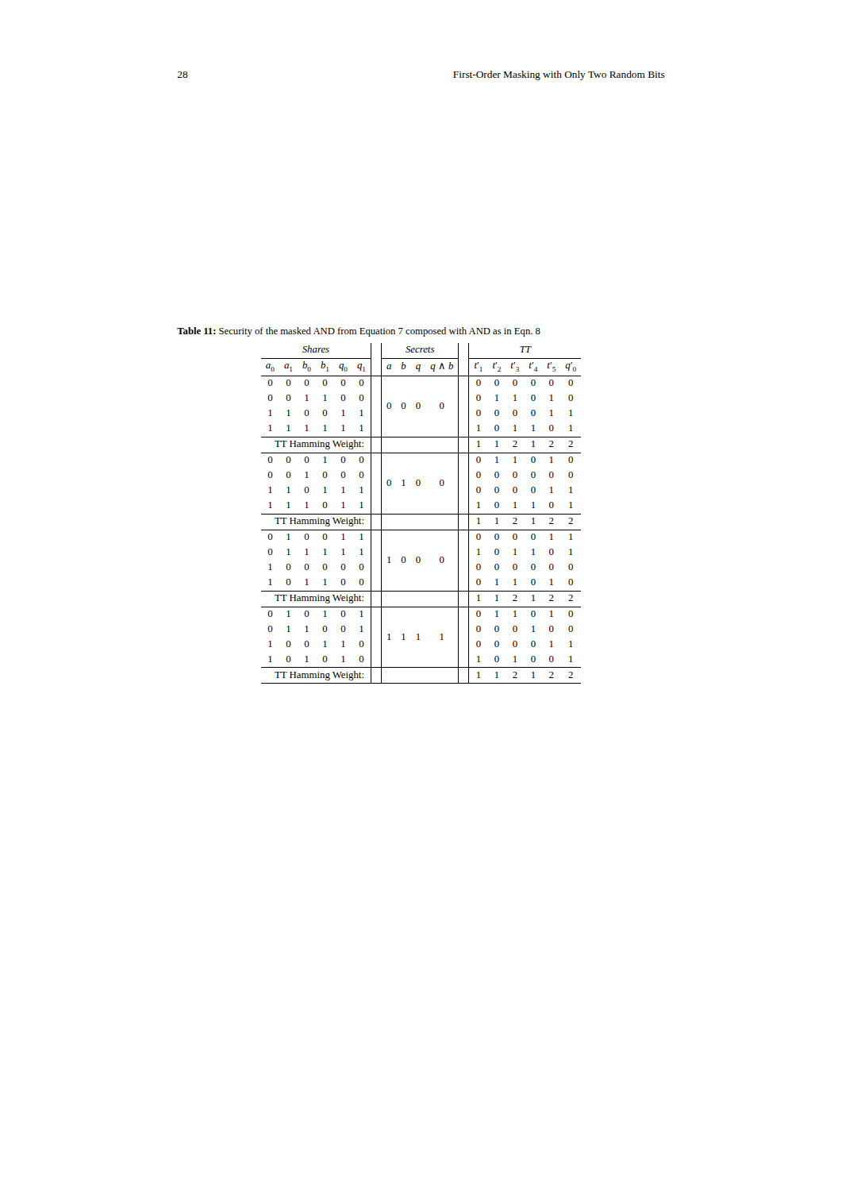28 First-Order Masking with Only Two Random Bits
Table 11: Security of the masked AND from Equation 7 composed with AND as in Eqn. 8
| Shares | | Secrets | | TT |
| a 0 | a 1 | b 0 | b 1 | q 0 | q 1 | | a | b | q | q ∧ b | | t ′ 1 | t ′ 2 | t ′ 3 | t ′ 4 | t ′ 5 | q ′ 0 |
| 0 | 0 | 0 | 0 | 0 | 0 | | 0 | 0 | 0 | 0 | | 0 | 0 | 0 | 0 | 0 | 0 |
| 0 | 0 | 1 | 1 | 0 | 0 | | | 0 | 1 | 1 | 0 | 1 | 0 |
| 1 | 1 | 0 | 0 | 1 | 1 | | | 0 | 0 | 0 | 0 | 1 | 1 |
| 1 | 1 | 1 | 1 | 1 | 1 | | | 1 | 0 | 1 | 1 | 0 | 1 |
| TT Hamming Weight: | | | | 1 | 1 | 2 | 1 | 2 | 2 |
| 0 | 0 | 0 | 1 | 0 | 0 | | 0 | 1 | 0 | 0 | | 0 | 1 | 1 | 0 | 1 | 0 |
| 0 | 0 | 1 | 0 | 0 | 0 | | | 0 | 0 | 0 | 0 | 0 | 0 |
| 1 | 1 | 0 | 1 | 1 | 1 | | | 0 | 0 | 0 | 0 | 1 | 1 |
| 1 | 1 | 1 | 0 | 1 | 1 | | | 1 | 0 | 1 | 1 | 0 | 1 |
| TT Hamming Weight: | | | | 1 | 1 | 2 | 1 | 2 | 2 |
| 0 | 1 | 0 | 0 | 1 | 1 | | 1 | 0 | 0 | 0 | | 0 | 0 | 0 | 0 | 1 | 1 |
| 0 | 1 | 1 | 1 | 1 | 1 | | | 1 | 0 | 1 | 1 | 0 | 1 |
| 1 | 0 | 0 | 0 | 0 | 0 | | | 0 | 0 | 0 | 0 | 0 | 0 |
| 1 | 0 | 1 | 1 | 0 | 0 | | | 0 | 1 | 1 | 0 | 1 | 0 |
| TT Hamming Weight: | | | | 1 | 1 | 2 | 1 | 2 | 2 |
| 0 | 1 | 0 | 1 | 0 | 1 | | 1 | 1 | 1 | 1 | | 0 | 1 | 1 | 0 | 1 | 0 |
| 0 | 1 | 1 | 0 | 0 | 1 | | | 0 | 0 | 0 | 1 | 0 | 0 |
| 1 | 0 | 0 | 1 | 1 | 0 | | | 0 | 0 | 0 | 0 | 1 | 1 |
| 1 | 0 | 1 | 0 | 1 | 0 | | | 1 | 0 | 1 | 0 | 0 | 1 |
| TT Hamming Weight: | | | | 1 | 1 | 2 | 1 | 2 | 2 |